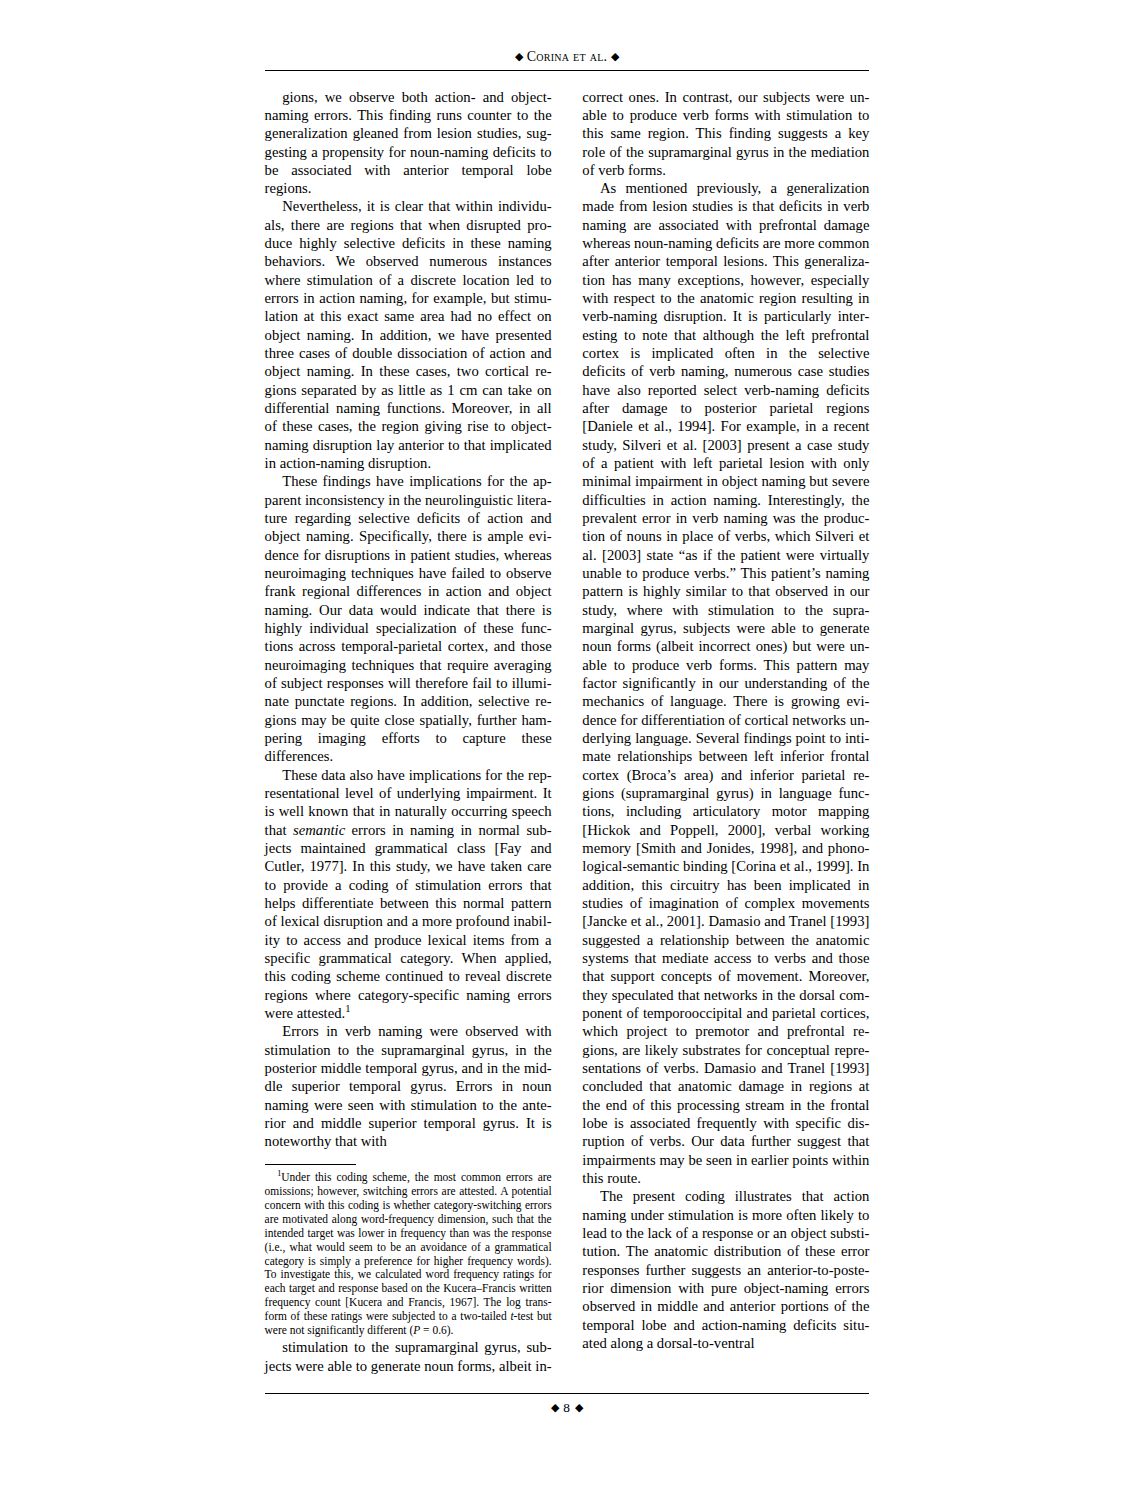◆ Corina et al. ◆
gions, we observe both action- and object-naming errors. This finding runs counter to the generalization gleaned from lesion studies, suggesting a propensity for noun-naming deficits to be associated with anterior temporal lobe regions.
Nevertheless, it is clear that within individuals, there are regions that when disrupted produce highly selective deficits in these naming behaviors. We observed numerous instances where stimulation of a discrete location led to errors in action naming, for example, but stimulation at this exact same area had no effect on object naming. In addition, we have presented three cases of double dissociation of action and object naming. In these cases, two cortical regions separated by as little as 1 cm can take on differential naming functions. Moreover, in all of these cases, the region giving rise to object-naming disruption lay anterior to that implicated in action-naming disruption.
These findings have implications for the apparent inconsistency in the neurolinguistic literature regarding selective deficits of action and object naming. Specifically, there is ample evidence for disruptions in patient studies, whereas neuroimaging techniques have failed to observe frank regional differences in action and object naming. Our data would indicate that there is highly individual specialization of these functions across temporal-parietal cortex, and those neuroimaging techniques that require averaging of subject responses will therefore fail to illuminate punctate regions. In addition, selective regions may be quite close spatially, further hampering imaging efforts to capture these differences.
These data also have implications for the representational level of underlying impairment. It is well known that in naturally occurring speech that semantic errors in naming in normal subjects maintained grammatical class [Fay and Cutler, 1977]. In this study, we have taken care to provide a coding of stimulation errors that helps differentiate between this normal pattern of lexical disruption and a more profound inability to access and produce lexical items from a specific grammatical category. When applied, this coding scheme continued to reveal discrete regions where category-specific naming errors were attested.1
Errors in verb naming were observed with stimulation to the supramarginal gyrus, in the posterior middle temporal gyrus, and in the middle superior temporal gyrus. Errors in noun naming were seen with stimulation to the anterior and middle superior temporal gyrus. It is noteworthy that with
1Under this coding scheme, the most common errors are omissions; however, switching errors are attested. A potential concern with this coding is whether category-switching errors are motivated along word-frequency dimension, such that the intended target was lower in frequency than was the response (i.e., what would seem to be an avoidance of a grammatical category is simply a preference for higher frequency words). To investigate this, we calculated word frequency ratings for each target and response based on the Kucera–Francis written frequency count [Kucera and Francis, 1967]. The log transform of these ratings were subjected to a two-tailed t-test but were not significantly different (P = 0.6).
stimulation to the supramarginal gyrus, subjects were able to generate noun forms, albeit incorrect ones. In contrast, our subjects were unable to produce verb forms with stimulation to this same region. This finding suggests a key role of the supramarginal gyrus in the mediation of verb forms.
As mentioned previously, a generalization made from lesion studies is that deficits in verb naming are associated with prefrontal damage whereas noun-naming deficits are more common after anterior temporal lesions. This generalization has many exceptions, however, especially with respect to the anatomic region resulting in verb-naming disruption. It is particularly interesting to note that although the left prefrontal cortex is implicated often in the selective deficits of verb naming, numerous case studies have also reported select verb-naming deficits after damage to posterior parietal regions [Daniele et al., 1994]. For example, in a recent study, Silveri et al. [2003] present a case study of a patient with left parietal lesion with only minimal impairment in object naming but severe difficulties in action naming. Interestingly, the prevalent error in verb naming was the production of nouns in place of verbs, which Silveri et al. [2003] state “as if the patient were virtually unable to produce verbs.” This patient’s naming pattern is highly similar to that observed in our study, where with stimulation to the supramarginal gyrus, subjects were able to generate noun forms (albeit incorrect ones) but were unable to produce verb forms. This pattern may factor significantly in our understanding of the mechanics of language. There is growing evidence for differentiation of cortical networks underlying language. Several findings point to intimate relationships between left inferior frontal cortex (Broca’s area) and inferior parietal regions (supramarginal gyrus) in language functions, including articulatory motor mapping [Hickok and Poppell, 2000], verbal working memory [Smith and Jonides, 1998], and phonological-semantic binding [Corina et al., 1999]. In addition, this circuitry has been implicated in studies of imagination of complex movements [Jancke et al., 2001]. Damasio and Tranel [1993] suggested a relationship between the anatomic systems that mediate access to verbs and those that support concepts of movement. Moreover, they speculated that networks in the dorsal component of temporooccipital and parietal cortices, which project to premotor and prefrontal regions, are likely substrates for conceptual representations of verbs. Damasio and Tranel [1993] concluded that anatomic damage in regions at the end of this processing stream in the frontal lobe is associated frequently with specific disruption of verbs. Our data further suggest that impairments may be seen in earlier points within this route.
The present coding illustrates that action naming under stimulation is more often likely to lead to the lack of a response or an object substitution. The anatomic distribution of these error responses further suggests an anterior-to-posterior dimension with pure object-naming errors observed in middle and anterior portions of the temporal lobe and action-naming deficits situated along a dorsal-to-ventral
◆ 8 ◆